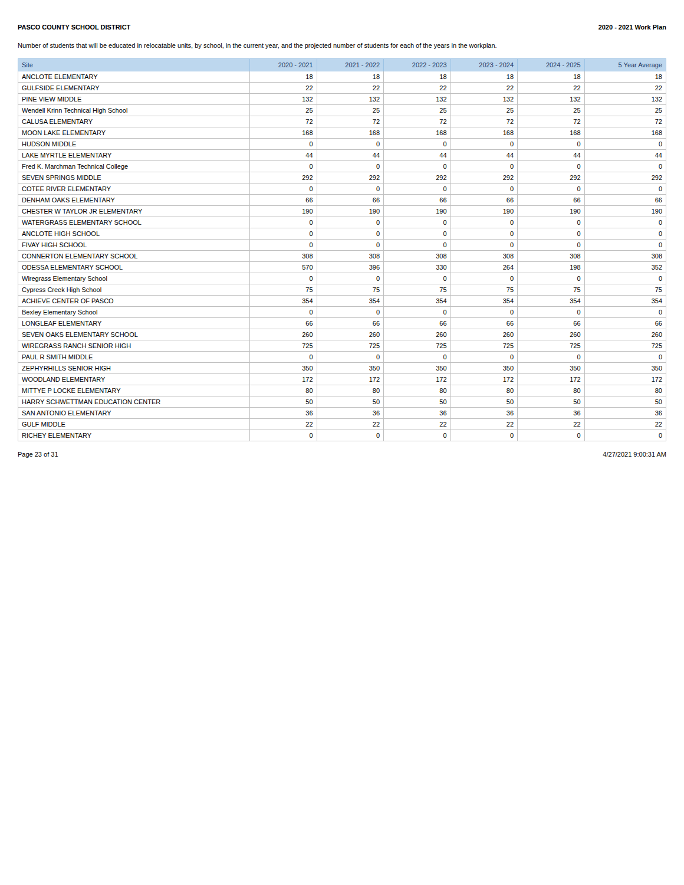PASCO COUNTY SCHOOL DISTRICT
2020 - 2021 Work Plan
Number of students that will be educated in relocatable units, by school, in the current year, and the projected number of students for each of the years in the workplan.
| Site | 2020 - 2021 | 2021 - 2022 | 2022 - 2023 | 2023 - 2024 | 2024 - 2025 | 5 Year Average |
| --- | --- | --- | --- | --- | --- | --- |
| ANCLOTE ELEMENTARY | 18 | 18 | 18 | 18 | 18 | 18 |
| GULFSIDE ELEMENTARY | 22 | 22 | 22 | 22 | 22 | 22 |
| PINE VIEW MIDDLE | 132 | 132 | 132 | 132 | 132 | 132 |
| Wendell Krinn Technical High School | 25 | 25 | 25 | 25 | 25 | 25 |
| CALUSA ELEMENTARY | 72 | 72 | 72 | 72 | 72 | 72 |
| MOON LAKE ELEMENTARY | 168 | 168 | 168 | 168 | 168 | 168 |
| HUDSON MIDDLE | 0 | 0 | 0 | 0 | 0 | 0 |
| LAKE MYRTLE ELEMENTARY | 44 | 44 | 44 | 44 | 44 | 44 |
| Fred K. Marchman Technical College | 0 | 0 | 0 | 0 | 0 | 0 |
| SEVEN SPRINGS MIDDLE | 292 | 292 | 292 | 292 | 292 | 292 |
| COTEE RIVER ELEMENTARY | 0 | 0 | 0 | 0 | 0 | 0 |
| DENHAM OAKS ELEMENTARY | 66 | 66 | 66 | 66 | 66 | 66 |
| CHESTER W TAYLOR JR ELEMENTARY | 190 | 190 | 190 | 190 | 190 | 190 |
| WATERGRASS ELEMENTARY SCHOOL | 0 | 0 | 0 | 0 | 0 | 0 |
| ANCLOTE HIGH SCHOOL | 0 | 0 | 0 | 0 | 0 | 0 |
| FIVAY HIGH SCHOOL | 0 | 0 | 0 | 0 | 0 | 0 |
| CONNERTON ELEMENTARY SCHOOL | 308 | 308 | 308 | 308 | 308 | 308 |
| ODESSA ELEMENTARY SCHOOL | 570 | 396 | 330 | 264 | 198 | 352 |
| Wiregrass Elementary School | 0 | 0 | 0 | 0 | 0 | 0 |
| Cypress Creek High School | 75 | 75 | 75 | 75 | 75 | 75 |
| ACHIEVE CENTER OF PASCO | 354 | 354 | 354 | 354 | 354 | 354 |
| Bexley Elementary School | 0 | 0 | 0 | 0 | 0 | 0 |
| LONGLEAF ELEMENTARY | 66 | 66 | 66 | 66 | 66 | 66 |
| SEVEN OAKS ELEMENTARY SCHOOL | 260 | 260 | 260 | 260 | 260 | 260 |
| WIREGRASS RANCH SENIOR HIGH | 725 | 725 | 725 | 725 | 725 | 725 |
| PAUL R SMITH MIDDLE | 0 | 0 | 0 | 0 | 0 | 0 |
| ZEPHYRHILLS SENIOR HIGH | 350 | 350 | 350 | 350 | 350 | 350 |
| WOODLAND ELEMENTARY | 172 | 172 | 172 | 172 | 172 | 172 |
| MITTYE P LOCKE ELEMENTARY | 80 | 80 | 80 | 80 | 80 | 80 |
| HARRY SCHWETTMAN EDUCATION CENTER | 50 | 50 | 50 | 50 | 50 | 50 |
| SAN ANTONIO ELEMENTARY | 36 | 36 | 36 | 36 | 36 | 36 |
| GULF MIDDLE | 22 | 22 | 22 | 22 | 22 | 22 |
| RICHEY ELEMENTARY | 0 | 0 | 0 | 0 | 0 | 0 |
Page 23 of 31
4/27/2021 9:00:31 AM